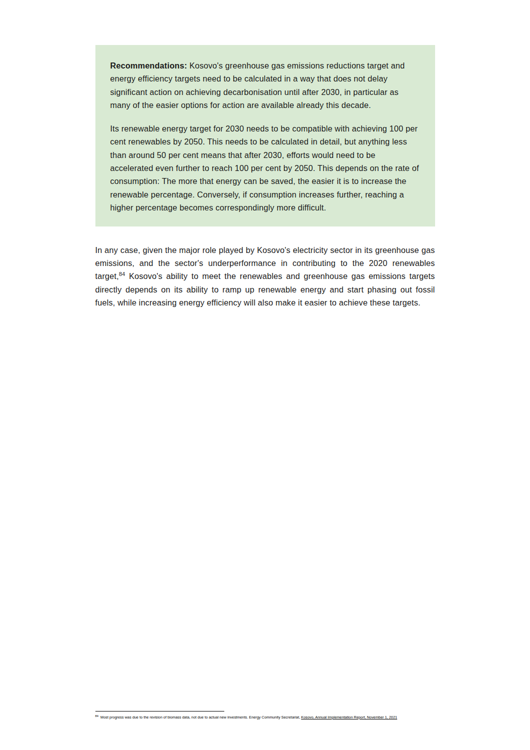Recommendations: Kosovo's greenhouse gas emissions reductions target and energy efficiency targets need to be calculated in a way that does not delay significant action on achieving decarbonisation until after 2030, in particular as many of the easier options for action are available already this decade.
Its renewable energy target for 2030 needs to be compatible with achieving 100 per cent renewables by 2050. This needs to be calculated in detail, but anything less than around 50 per cent means that after 2030, efforts would need to be accelerated even further to reach 100 per cent by 2050. This depends on the rate of consumption: The more that energy can be saved, the easier it is to increase the renewable percentage. Conversely, if consumption increases further, reaching a higher percentage becomes correspondingly more difficult.
In any case, given the major role played by Kosovo's electricity sector in its greenhouse gas emissions, and the sector's underperformance in contributing to the 2020 renewables target,84 Kosovo's ability to meet the renewables and greenhouse gas emissions targets directly depends on its ability to ramp up renewable energy and start phasing out fossil fuels, while increasing energy efficiency will also make it easier to achieve these targets.
84 Most progress was due to the revision of biomass data, not due to actual new investments. Energy Community Secretariat, Kosovo, Annual Implementation Report, November 1, 2021